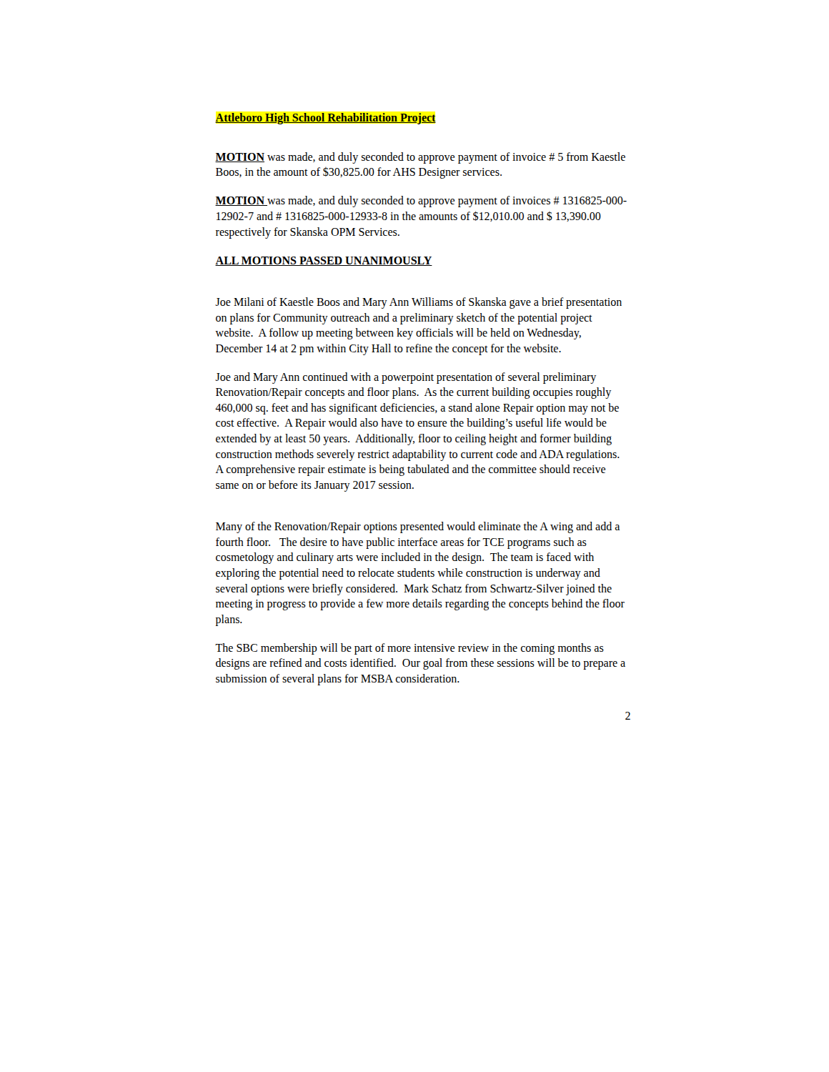Attleboro High School Rehabilitation Project
MOTION was made, and duly seconded to approve payment of invoice # 5 from Kaestle Boos, in the amount of $30,825.00 for AHS Designer services.
MOTION was made, and duly seconded to approve payment of invoices # 1316825-000-12902-7 and # 1316825-000-12933-8 in the amounts of $12,010.00 and $ 13,390.00 respectively for Skanska OPM Services.
ALL MOTIONS PASSED UNANIMOUSLY
Joe Milani of Kaestle Boos and Mary Ann Williams of Skanska gave a brief presentation on plans for Community outreach and a preliminary sketch of the potential project website. A follow up meeting between key officials will be held on Wednesday, December 14 at 2 pm within City Hall to refine the concept for the website.
Joe and Mary Ann continued with a powerpoint presentation of several preliminary Renovation/Repair concepts and floor plans. As the current building occupies roughly 460,000 sq. feet and has significant deficiencies, a stand alone Repair option may not be cost effective. A Repair would also have to ensure the building’s useful life would be extended by at least 50 years. Additionally, floor to ceiling height and former building construction methods severely restrict adaptability to current code and ADA regulations. A comprehensive repair estimate is being tabulated and the committee should receive same on or before its January 2017 session.
Many of the Renovation/Repair options presented would eliminate the A wing and add a fourth floor. The desire to have public interface areas for TCE programs such as cosmetology and culinary arts were included in the design. The team is faced with exploring the potential need to relocate students while construction is underway and several options were briefly considered. Mark Schatz from Schwartz-Silver joined the meeting in progress to provide a few more details regarding the concepts behind the floor plans.
The SBC membership will be part of more intensive review in the coming months as designs are refined and costs identified. Our goal from these sessions will be to prepare a submission of several plans for MSBA consideration.
2